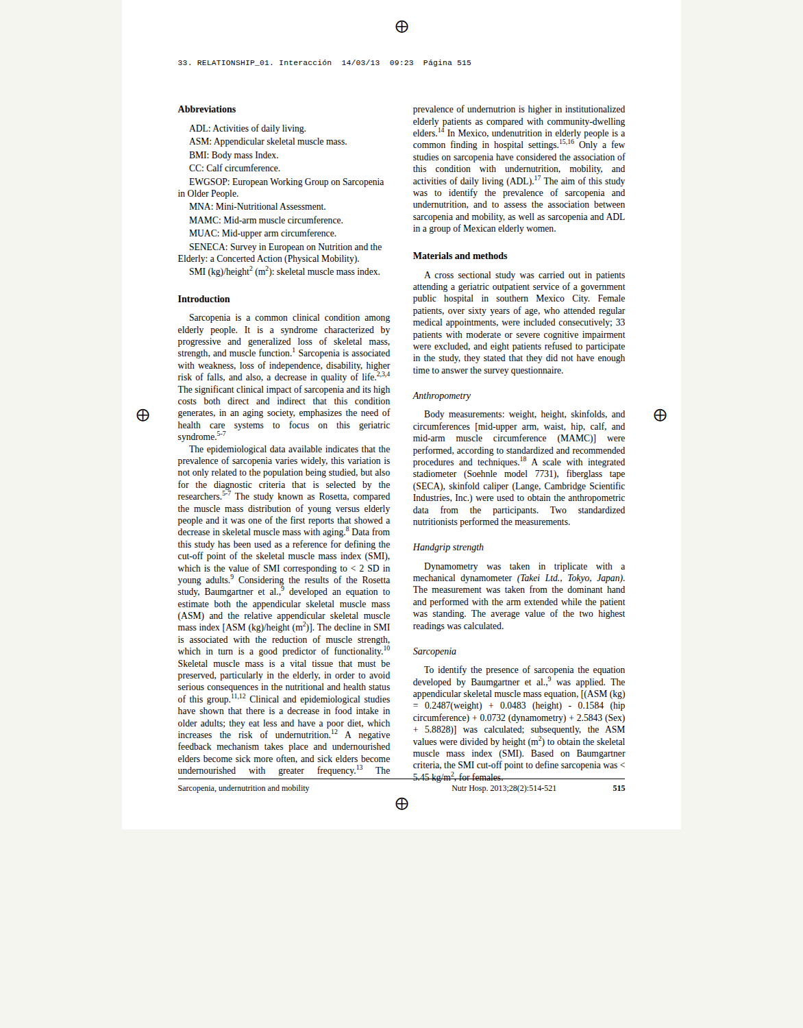⨁
⨁
⨁
⨁
33. RELATIONSHIP_01. Interacción 14/03/13 09:23 Página 515
Abbreviations
ADL: Activities of daily living.
ASM: Appendicular skeletal muscle mass.
BMI: Body mass Index.
CC: Calf circumference.
EWGSOP: European Working Group on Sarcopenia in Older People.
MNA: Mini-Nutritional Assessment.
MAMC: Mid-arm muscle circumference.
MUAC: Mid-upper arm circumference.
SENECA: Survey in European on Nutrition and the Elderly: a Concerted Action (Physical Mobility).
SMI (kg)/height2 (m2): skeletal muscle mass index.
Introduction
Sarcopenia is a common clinical condition among elderly people. It is a syndrome characterized by progressive and generalized loss of skeletal mass, strength, and muscle function.1 Sarcopenia is associated with weakness, loss of independence, disability, higher risk of falls, and also, a decrease in quality of life.2,3,4 The significant clinical impact of sarcopenia and its high costs both direct and indirect that this condition generates, in an aging society, emphasizes the need of health care systems to focus on this geriatric syndrome.5-7
The epidemiological data available indicates that the prevalence of sarcopenia varies widely, this variation is not only related to the population being studied, but also for the diagnostic criteria that is selected by the researchers.5-7 The study known as Rosetta, compared the muscle mass distribution of young versus elderly people and it was one of the first reports that showed a decrease in skeletal muscle mass with aging.8 Data from this study has been used as a reference for defining the cut-off point of the skeletal muscle mass index (SMI), which is the value of SMI corresponding to < 2 SD in young adults.9 Considering the results of the Rosetta study, Baumgartner et al.,9 developed an equation to estimate both the appendicular skeletal muscle mass (ASM) and the relative appendicular skeletal muscle mass index [ASM (kg)/height (m2)]. The decline in SMI is associated with the reduction of muscle strength, which in turn is a good predictor of functionality.10 Skeletal muscle mass is a vital tissue that must be preserved, particularly in the elderly, in order to avoid serious consequences in the nutritional and health status of this group.11,12 Clinical and epidemiological studies have shown that there is a decrease in food intake in older adults; they eat less and have a poor diet, which increases the risk of undernutrition.12 A negative feedback mechanism takes place and undernourished elders become sick more often, and sick elders become undernourished with greater frequency.13 The prevalence of undernutrion is higher in institutionalized elderly patients as compared with community-dwelling elders.14 In Mexico, undenutrition in elderly people is a common finding in hospital settings.15,16 Only a few studies on sarcopenia have considered the association of this condition with undernutrition, mobility, and activities of daily living (ADL).17 The aim of this study was to identify the prevalence of sarcopenia and undernutrition, and to assess the association between sarcopenia and mobility, as well as sarcopenia and ADL in a group of Mexican elderly women.
Materials and methods
A cross sectional study was carried out in patients attending a geriatric outpatient service of a government public hospital in southern Mexico City. Female patients, over sixty years of age, who attended regular medical appointments, were included consecutively; 33 patients with moderate or severe cognitive impairment were excluded, and eight patients refused to participate in the study, they stated that they did not have enough time to answer the survey questionnaire.
Anthropometry
Body measurements: weight, height, skinfolds, and circumferences [mid-upper arm, waist, hip, calf, and mid-arm muscle circumference (MAMC)] were performed, according to standardized and recommended procedures and techniques.18 A scale with integrated stadiometer (Soehnle model 7731), fiberglass tape (SECA), skinfold caliper (Lange, Cambridge Scientific Industries, Inc.) were used to obtain the anthropometric data from the participants. Two standardized nutritionists performed the measurements.
Handgrip strength
Dynamometry was taken in triplicate with a mechanical dynamometer (Takei Ltd., Tokyo, Japan). The measurement was taken from the dominant hand and performed with the arm extended while the patient was standing. The average value of the two highest readings was calculated.
Sarcopenia
To identify the presence of sarcopenia the equation developed by Baumgartner et al.,9 was applied. The appendicular skeletal muscle mass equation, [(ASM (kg) = 0.2487(weight) + 0.0483 (height) - 0.1584 (hip circumference) + 0.0732 (dynamometry) + 2.5843 (Sex) + 5.8828)] was calculated; subsequently, the ASM values were divided by height (m2) to obtain the skeletal muscle mass index (SMI). Based on Baumgartner criteria, the SMI cut-off point to define sarcopenia was < 5.45 kg/m2, for females.
Sarcopenia, undernutrition and mobility
Nutr Hosp. 2013;28(2):514-521
515